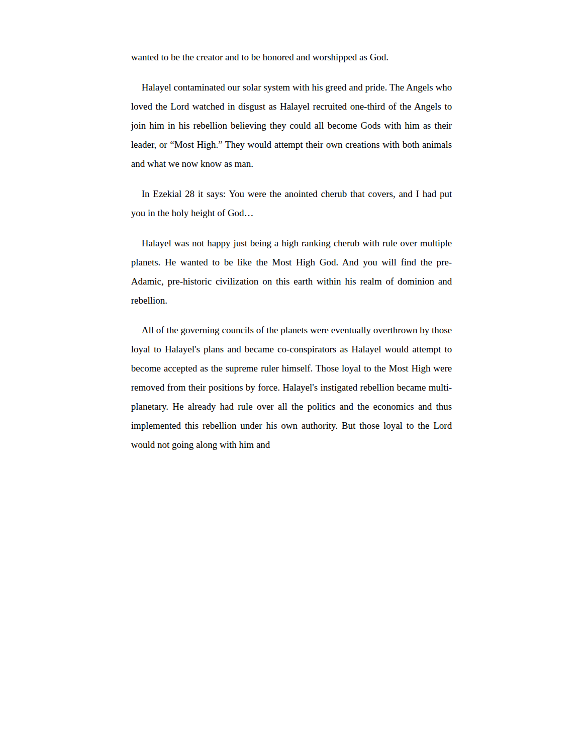wanted to be the creator and to be honored and worshipped as God.
Halayel contaminated our solar system with his greed and pride. The Angels who loved the Lord watched in disgust as Halayel recruited one-third of the Angels to join him in his rebellion believing they could all become Gods with him as their leader, or “Most High.” They would attempt their own creations with both animals and what we now know as man.
In Ezekial 28 it says: You were the anointed cherub that covers, and I had put you in the holy height of God…
Halayel was not happy just being a high ranking cherub with rule over multiple planets. He wanted to be like the Most High God. And you will find the pre-Adamic, pre-historic civilization on this earth within his realm of dominion and rebellion.
All of the governing councils of the planets were eventually overthrown by those loyal to Halayel's plans and became co-conspirators as Halayel would attempt to become accepted as the supreme ruler himself. Those loyal to the Most High were removed from their positions by force. Halayel's instigated rebellion became multi-planetary. He already had rule over all the politics and the economics and thus implemented this rebellion under his own authority. But those loyal to the Lord would not going along with him and